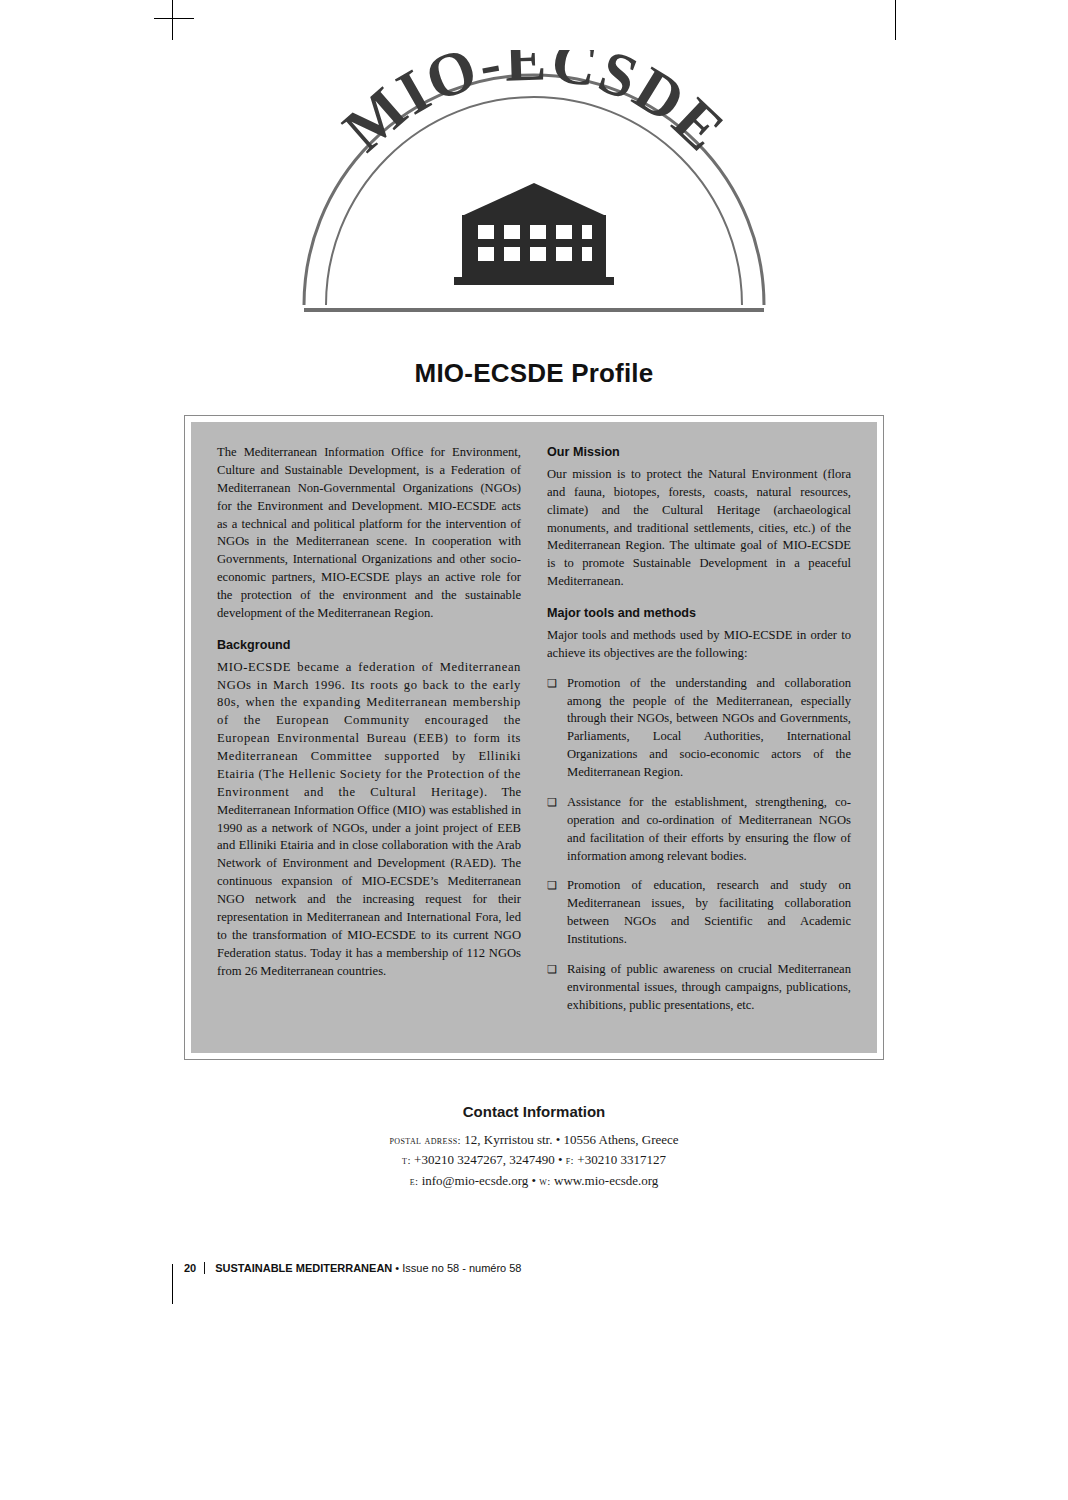MIO-ECSDE
MIO-ECSDE Profile
The Mediterranean Information Office for Environment, Culture and Sustainable Development, is a Federation of Mediterranean Non-Governmental Organizations (NGOs) for the Environment and Development. MIO-ECSDE acts as a technical and political platform for the intervention of NGOs in the Mediterranean scene. In cooperation with Governments, International Organizations and other socio-economic partners, MIO-ECSDE plays an active role for the protection of the environment and the sustainable development of the Mediterranean Region.
Background
MIO-ECSDE became a federation of Mediterranean NGOs in March 1996. Its roots go back to the early 80s, when the expanding Mediterranean membership of the European Community encouraged the European Environmental Bureau (EEB) to form its Mediterranean Committee supported by Elliniki Etairia (The Hellenic Society for the Protection of the Environment and the Cultural Heritage). The Mediterranean Information Office (MIO) was established in 1990 as a network of NGOs, under a joint project of EEB and Elliniki Etairia and in close collaboration with the Arab Network of Environment and Development (RAED). The continuous expansion of MIO-ECSDE’s Mediterranean NGO network and the increasing request for their representation in Mediterranean and International Fora, led to the transformation of MIO-ECSDE to its current NGO Federation status. Today it has a membership of 112 NGOs from 26 Mediterranean countries.
Our Mission
Our mission is to protect the Natural Environment (flora and fauna, biotopes, forests, coasts, natural resources, climate) and the Cultural Heritage (archaeological monuments, and traditional settlements, cities, etc.) of the Mediterranean Region. The ultimate goal of MIO-ECSDE is to promote Sustainable Development in a peaceful Mediterranean.
Major tools and methods
Major tools and methods used by MIO-ECSDE in order to achieve its objectives are the following:
Promotion of the understanding and collaboration among the people of the Mediterranean, especially through their NGOs, between NGOs and Governments, Parliaments, Local Authorities, International Organizations and socio-economic actors of the Mediterranean Region.
Assistance for the establishment, strengthening, co-operation and co-ordination of Mediterranean NGOs and facilitation of their efforts by ensuring the flow of information among relevant bodies.
Promotion of education, research and study on Mediterranean issues, by facilitating collaboration between NGOs and Scientific and Academic Institutions.
Raising of public awareness on crucial Mediterranean environmental issues, through campaigns, publications, exhibitions, public presentations, etc.
Contact Information
postal adress: 12, Kyrristou str. • 10556 Athens, Greece
t: +30210 3247267, 3247490 • f: +30210 3317127
e: info@mio-ecsde.org • w: www.mio-ecsde.org
20 SUSTAINABLE MEDITERRANEAN • Issue no 58 - numéro 58